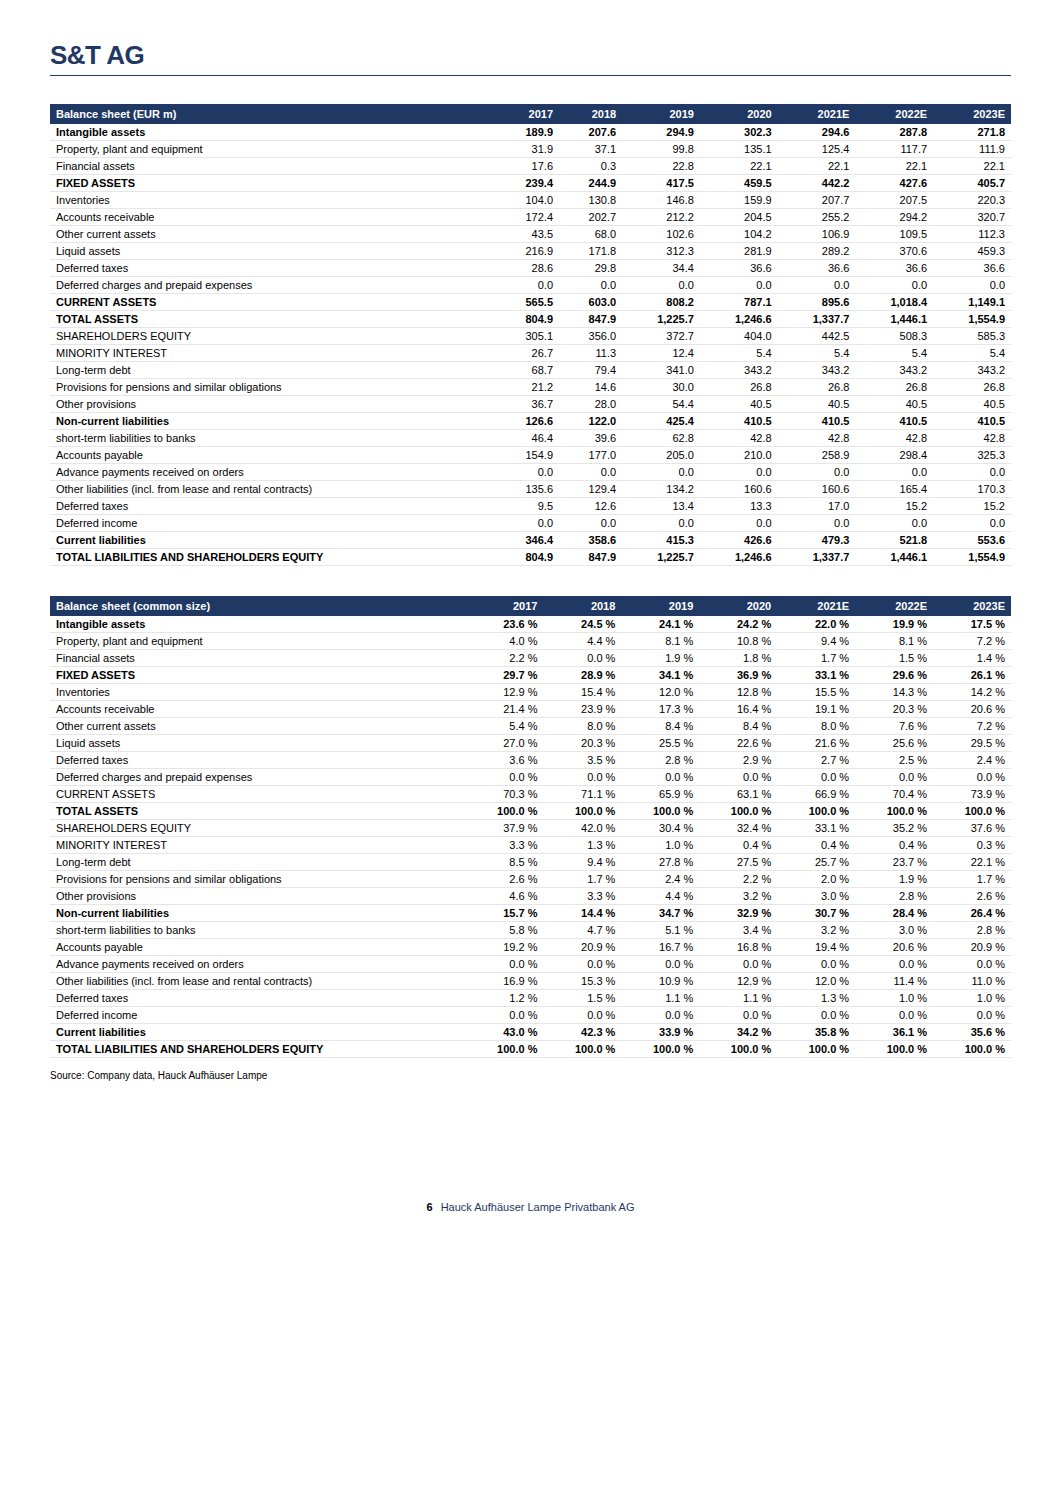S&T AG
| Balance sheet (EUR m) | 2017 | 2018 | 2019 | 2020 | 2021E | 2022E | 2023E |
| --- | --- | --- | --- | --- | --- | --- | --- |
| Intangible assets | 189.9 | 207.6 | 294.9 | 302.3 | 294.6 | 287.8 | 271.8 |
| Property, plant and equipment | 31.9 | 37.1 | 99.8 | 135.1 | 125.4 | 117.7 | 111.9 |
| Financial assets | 17.6 | 0.3 | 22.8 | 22.1 | 22.1 | 22.1 | 22.1 |
| FIXED ASSETS | 239.4 | 244.9 | 417.5 | 459.5 | 442.2 | 427.6 | 405.7 |
| Inventories | 104.0 | 130.8 | 146.8 | 159.9 | 207.7 | 207.5 | 220.3 |
| Accounts receivable | 172.4 | 202.7 | 212.2 | 204.5 | 255.2 | 294.2 | 320.7 |
| Other current assets | 43.5 | 68.0 | 102.6 | 104.2 | 106.9 | 109.5 | 112.3 |
| Liquid assets | 216.9 | 171.8 | 312.3 | 281.9 | 289.2 | 370.6 | 459.3 |
| Deferred taxes | 28.6 | 29.8 | 34.4 | 36.6 | 36.6 | 36.6 | 36.6 |
| Deferred charges and prepaid expenses | 0.0 | 0.0 | 0.0 | 0.0 | 0.0 | 0.0 | 0.0 |
| CURRENT ASSETS | 565.5 | 603.0 | 808.2 | 787.1 | 895.6 | 1,018.4 | 1,149.1 |
| TOTAL ASSETS | 804.9 | 847.9 | 1,225.7 | 1,246.6 | 1,337.7 | 1,446.1 | 1,554.9 |
| SHAREHOLDERS EQUITY | 305.1 | 356.0 | 372.7 | 404.0 | 442.5 | 508.3 | 585.3 |
| MINORITY INTEREST | 26.7 | 11.3 | 12.4 | 5.4 | 5.4 | 5.4 | 5.4 |
| Long-term debt | 68.7 | 79.4 | 341.0 | 343.2 | 343.2 | 343.2 | 343.2 |
| Provisions for pensions and similar obligations | 21.2 | 14.6 | 30.0 | 26.8 | 26.8 | 26.8 | 26.8 |
| Other provisions | 36.7 | 28.0 | 54.4 | 40.5 | 40.5 | 40.5 | 40.5 |
| Non-current liabilities | 126.6 | 122.0 | 425.4 | 410.5 | 410.5 | 410.5 | 410.5 |
| short-term liabilities to banks | 46.4 | 39.6 | 62.8 | 42.8 | 42.8 | 42.8 | 42.8 |
| Accounts payable | 154.9 | 177.0 | 205.0 | 210.0 | 258.9 | 298.4 | 325.3 |
| Advance payments received on orders | 0.0 | 0.0 | 0.0 | 0.0 | 0.0 | 0.0 | 0.0 |
| Other liabilities (incl. from lease and rental contracts) | 135.6 | 129.4 | 134.2 | 160.6 | 160.6 | 165.4 | 170.3 |
| Deferred taxes | 9.5 | 12.6 | 13.4 | 13.3 | 17.0 | 15.2 | 15.2 |
| Deferred income | 0.0 | 0.0 | 0.0 | 0.0 | 0.0 | 0.0 | 0.0 |
| Current liabilities | 346.4 | 358.6 | 415.3 | 426.6 | 479.3 | 521.8 | 553.6 |
| TOTAL LIABILITIES AND SHAREHOLDERS EQUITY | 804.9 | 847.9 | 1,225.7 | 1,246.6 | 1,337.7 | 1,446.1 | 1,554.9 |
| Balance sheet (common size) | 2017 | 2018 | 2019 | 2020 | 2021E | 2022E | 2023E |
| --- | --- | --- | --- | --- | --- | --- | --- |
| Intangible assets | 23.6 % | 24.5 % | 24.1 % | 24.2 % | 22.0 % | 19.9 % | 17.5 % |
| Property, plant and equipment | 4.0 % | 4.4 % | 8.1 % | 10.8 % | 9.4 % | 8.1 % | 7.2 % |
| Financial assets | 2.2 % | 0.0 % | 1.9 % | 1.8 % | 1.7 % | 1.5 % | 1.4 % |
| FIXED ASSETS | 29.7 % | 28.9 % | 34.1 % | 36.9 % | 33.1 % | 29.6 % | 26.1 % |
| Inventories | 12.9 % | 15.4 % | 12.0 % | 12.8 % | 15.5 % | 14.3 % | 14.2 % |
| Accounts receivable | 21.4 % | 23.9 % | 17.3 % | 16.4 % | 19.1 % | 20.3 % | 20.6 % |
| Other current assets | 5.4 % | 8.0 % | 8.4 % | 8.4 % | 8.0 % | 7.6 % | 7.2 % |
| Liquid assets | 27.0 % | 20.3 % | 25.5 % | 22.6 % | 21.6 % | 25.6 % | 29.5 % |
| Deferred taxes | 3.6 % | 3.5 % | 2.8 % | 2.9 % | 2.7 % | 2.5 % | 2.4 % |
| Deferred charges and prepaid expenses | 0.0 % | 0.0 % | 0.0 % | 0.0 % | 0.0 % | 0.0 % | 0.0 % |
| CURRENT ASSETS | 70.3 % | 71.1 % | 65.9 % | 63.1 % | 66.9 % | 70.4 % | 73.9 % |
| TOTAL ASSETS | 100.0 % | 100.0 % | 100.0 % | 100.0 % | 100.0 % | 100.0 % | 100.0 % |
| SHAREHOLDERS EQUITY | 37.9 % | 42.0 % | 30.4 % | 32.4 % | 33.1 % | 35.2 % | 37.6 % |
| MINORITY INTEREST | 3.3 % | 1.3 % | 1.0 % | 0.4 % | 0.4 % | 0.4 % | 0.3 % |
| Long-term debt | 8.5 % | 9.4 % | 27.8 % | 27.5 % | 25.7 % | 23.7 % | 22.1 % |
| Provisions for pensions and similar obligations | 2.6 % | 1.7 % | 2.4 % | 2.2 % | 2.0 % | 1.9 % | 1.7 % |
| Other provisions | 4.6 % | 3.3 % | 4.4 % | 3.2 % | 3.0 % | 2.8 % | 2.6 % |
| Non-current liabilities | 15.7 % | 14.4 % | 34.7 % | 32.9 % | 30.7 % | 28.4 % | 26.4 % |
| short-term liabilities to banks | 5.8 % | 4.7 % | 5.1 % | 3.4 % | 3.2 % | 3.0 % | 2.8 % |
| Accounts payable | 19.2 % | 20.9 % | 16.7 % | 16.8 % | 19.4 % | 20.6 % | 20.9 % |
| Advance payments received on orders | 0.0 % | 0.0 % | 0.0 % | 0.0 % | 0.0 % | 0.0 % | 0.0 % |
| Other liabilities (incl. from lease and rental contracts) | 16.9 % | 15.3 % | 10.9 % | 12.9 % | 12.0 % | 11.4 % | 11.0 % |
| Deferred taxes | 1.2 % | 1.5 % | 1.1 % | 1.1 % | 1.3 % | 1.0 % | 1.0 % |
| Deferred income | 0.0 % | 0.0 % | 0.0 % | 0.0 % | 0.0 % | 0.0 % | 0.0 % |
| Current liabilities | 43.0 % | 42.3 % | 33.9 % | 34.2 % | 35.8 % | 36.1 % | 35.6 % |
| TOTAL LIABILITIES AND SHAREHOLDERS EQUITY | 100.0 % | 100.0 % | 100.0 % | 100.0 % | 100.0 % | 100.0 % | 100.0 % |
Source: Company data, Hauck Aufhäuser Lampe
6 Hauck Aufhäuser Lampe Privatbank AG